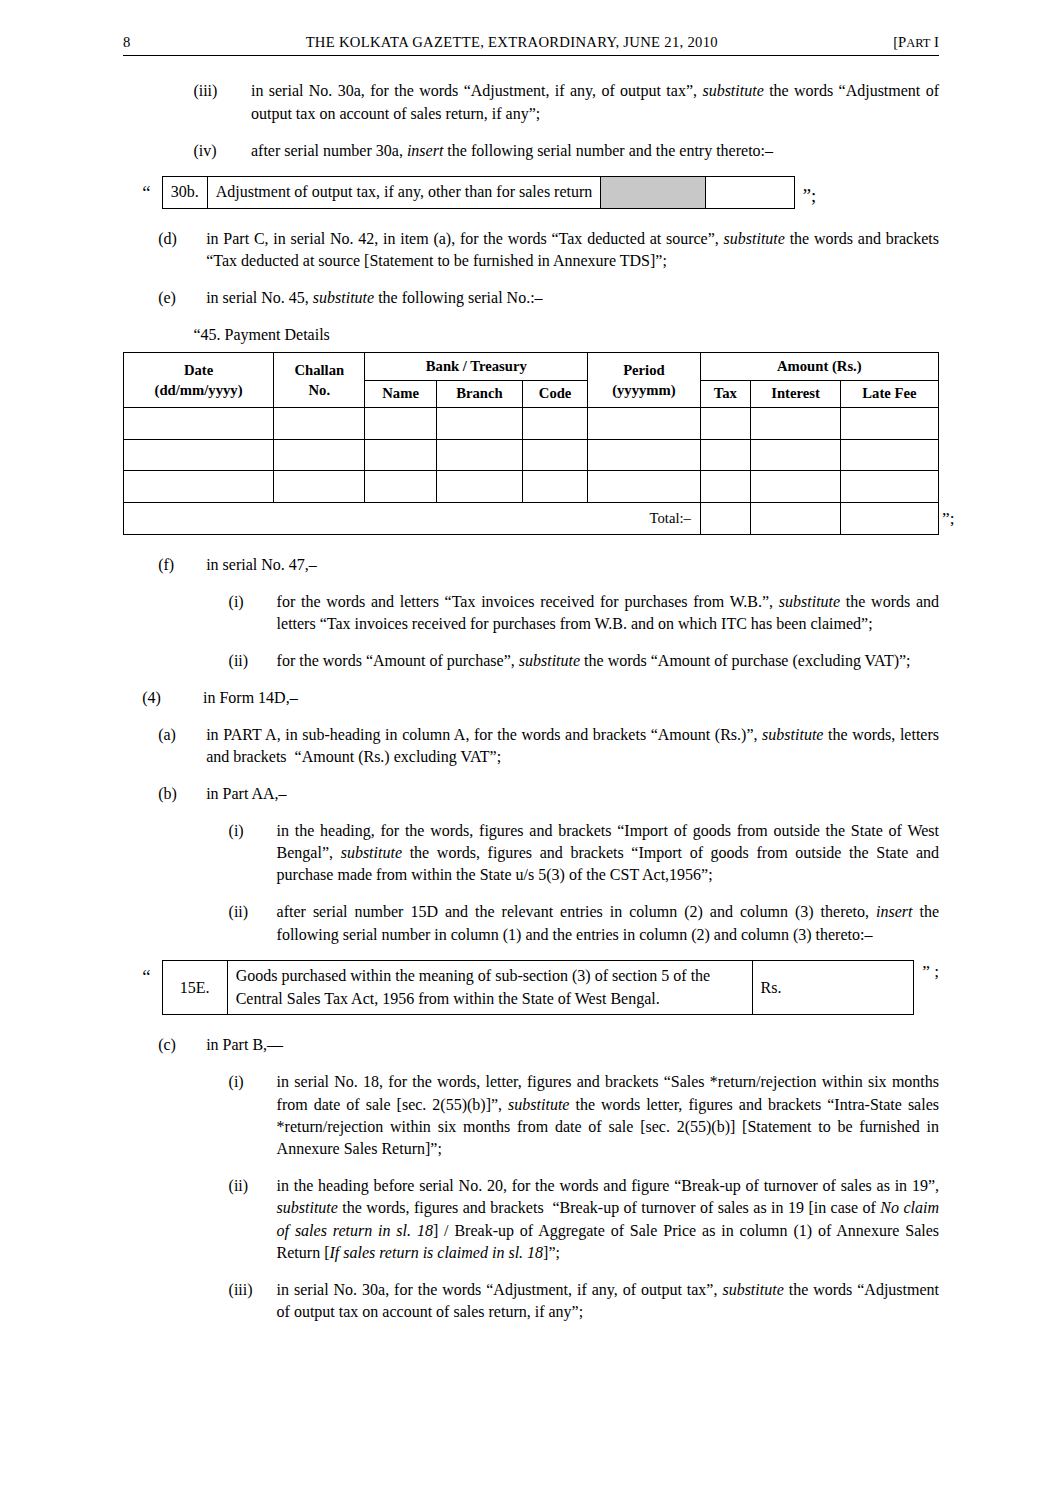8 THE KOLKATA GAZETTE, EXTRAORDINARY, JUNE 21, 2010 [PART I
(iii) in serial No. 30a, for the words “Adjustment, if any, of output tax”, substitute the words “Adjustment of output tax on account of sales return, if any”;
(iv) after serial number 30a, insert the following serial number and the entry thereto:–
“
| 30b. | Adjustment of output tax, if any, other than for sales return | | |
”;
(d) in Part C, in serial No. 42, in item (a), for the words “Tax deducted at source”, substitute the words and brackets “Tax deducted at source [Statement to be furnished in Annexure TDS]”;
(e) in serial No. 45, substitute the following serial No.:–
“45. Payment Details
| Date (dd/mm/yyyy) | Challan No. | Bank / Treasury | Period (yyyymm) | Amount (Rs.) |
| --- | --- | --- | --- | --- |
| Name | Branch | Code | Tax | Interest | Late Fee |
| Total:– | | | |
”;
(f) in serial No. 47,–
(i) for the words and letters “Tax invoices received for purchases from W.B.”, substitute the words and letters “Tax invoices received for purchases from W.B. and on which ITC has been claimed”;
(ii) for the words “Amount of purchase”, substitute the words “Amount of purchase (excluding VAT)”;
(4) in Form 14D,–
(a) in PART A, in sub-heading in column A, for the words and brackets “Amount (Rs.)”, substitute the words, letters and brackets “Amount (Rs.) excluding VAT”;
(b) in Part AA,–
(i) in the heading, for the words, figures and brackets “Import of goods from outside the State of West Bengal”, substitute the words, figures and brackets “Import of goods from outside the State and purchase made from within the State u/s 5(3) of the CST Act,1956”;
(ii) after serial number 15D and the relevant entries in column (2) and column (3) thereto, insert the following serial number in column (1) and the entries in column (2) and column (3) thereto:–
“
| 15E. | Goods purchased within the meaning of sub-section (3) of section 5 of the Central Sales Tax Act, 1956 from within the State of West Bengal. | Rs. |
” ;
(c) in Part B,—
(i) in serial No. 18, for the words, letter, figures and brackets “Sales *return/rejection within six months from date of sale [sec. 2(55)(b)]”, substitute the words letter, figures and brackets “Intra-State sales *return/rejection within six months from date of sale [sec. 2(55)(b)] [Statement to be furnished in Annexure Sales Return]”;
(ii) in the heading before serial No. 20, for the words and figure “Break-up of turnover of sales as in 19”, substitute the words, figures and brackets “Break-up of turnover of sales as in 19 [in case of No claim of sales return in sl. 18] / Break-up of Aggregate of Sale Price as in column (1) of Annexure Sales Return [If sales return is claimed in sl. 18]”;
(iii) in serial No. 30a, for the words “Adjustment, if any, of output tax”, substitute the words “Adjustment of output tax on account of sales return, if any”;